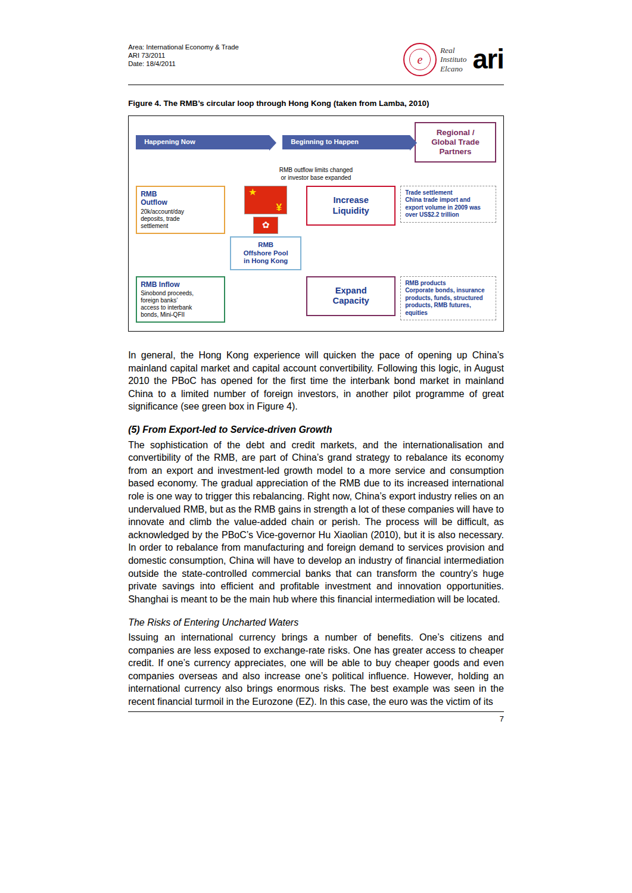Area: International Economy & Trade
ARI 73/2011
Date: 18/4/2011
Real
Instituto
Elcano
ari
Figure 4. The RMB’s circular loop through Hong Kong (taken from Lamba, 2010)
Happening Now
Beginning to Happen
Regional /
Global Trade
Partners
RMB outflow limits changed
or investor base expanded
RMB
Outflow
20k/account/day
deposits, trade
settlement
RMB
Offshore Pool
in Hong Kong
Increase
Liquidity
Trade settlement
China trade import and
export volume in 2009 was
over US$2.2 trillion
RMB Inflow
Sinobond proceeds,
foreign banks’
access to interbank
bonds, Mini-QFII
Expand
Capacity
RMB products
Corporate bonds, insurance
products, funds, structured
products, RMB futures,
equities
In general, the Hong Kong experience will quicken the pace of opening up China’s mainland capital market and capital account convertibility. Following this logic, in August 2010 the PBoC has opened for the first time the interbank bond market in mainland China to a limited number of foreign investors, in another pilot programme of great significance (see green box in Figure 4).
(5) From Export-led to Service-driven Growth
The sophistication of the debt and credit markets, and the internationalisation and convertibility of the RMB, are part of China’s grand strategy to rebalance its economy from an export and investment-led growth model to a more service and consumption based economy. The gradual appreciation of the RMB due to its increased international role is one way to trigger this rebalancing. Right now, China’s export industry relies on an undervalued RMB, but as the RMB gains in strength a lot of these companies will have to innovate and climb the value-added chain or perish. The process will be difficult, as acknowledged by the PBoC’s Vice-governor Hu Xiaolian (2010), but it is also necessary. In order to rebalance from manufacturing and foreign demand to services provision and domestic consumption, China will have to develop an industry of financial intermediation outside the state-controlled commercial banks that can transform the country’s huge private savings into efficient and profitable investment and innovation opportunities. Shanghai is meant to be the main hub where this financial intermediation will be located.
The Risks of Entering Uncharted Waters
Issuing an international currency brings a number of benefits. One’s citizens and companies are less exposed to exchange-rate risks. One has greater access to cheaper credit. If one’s currency appreciates, one will be able to buy cheaper goods and even companies overseas and also increase one’s political influence. However, holding an international currency also brings enormous risks. The best example was seen in the recent financial turmoil in the Eurozone (EZ). In this case, the euro was the victim of its
7